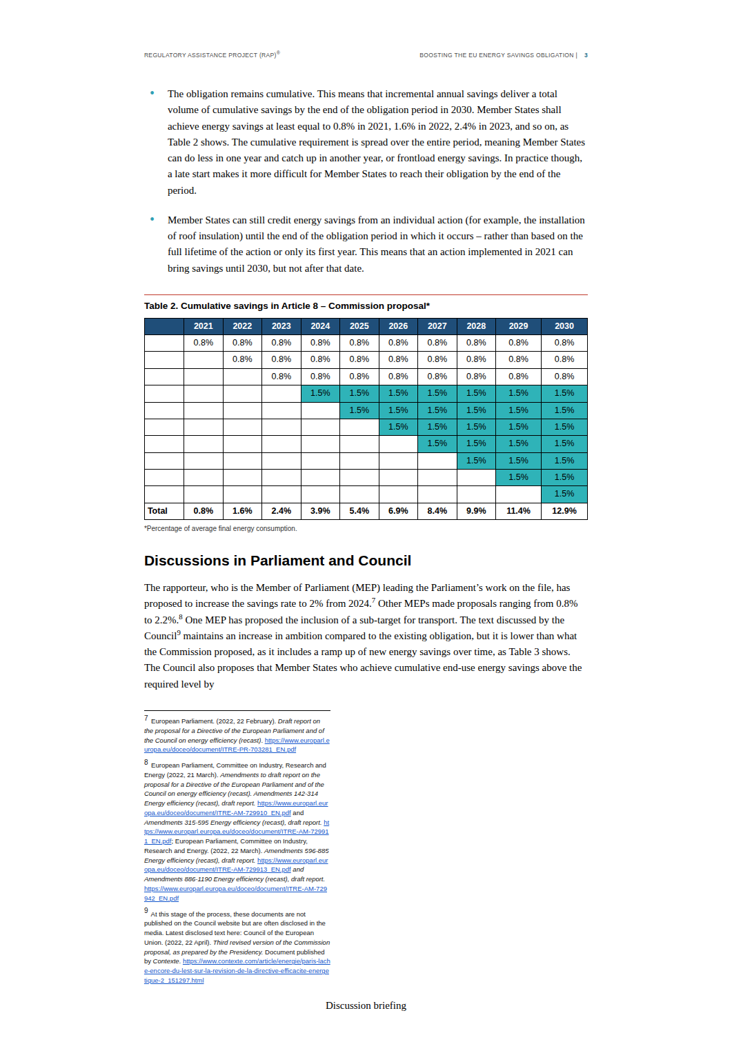Regulatory Assistance Project (RAP)®
Boosting the EU Energy Savings Obligation |3
The obligation remains cumulative. This means that incremental annual savings deliver a total volume of cumulative savings by the end of the obligation period in 2030. Member States shall achieve energy savings at least equal to 0.8% in 2021, 1.6% in 2022, 2.4% in 2023, and so on, as Table 2 shows. The cumulative requirement is spread over the entire period, meaning Member States can do less in one year and catch up in another year, or frontload energy savings. In practice though, a late start makes it more difficult for Member States to reach their obligation by the end of the period.
Member States can still credit energy savings from an individual action (for example, the installation of roof insulation) until the end of the obligation period in which it occurs – rather than based on the full lifetime of the action or only its first year. This means that an action implemented in 2021 can bring savings until 2030, but not after that date.
Table 2. Cumulative savings in Article 8 – Commission proposal*
| | 2021 | 2022 | 2023 | 2024 | 2025 | 2026 | 2027 | 2028 | 2029 | 2030 |
| --- | --- | --- | --- | --- | --- | --- | --- | --- | --- | --- |
| | 0.8% | 0.8% | 0.8% | 0.8% | 0.8% | 0.8% | 0.8% | 0.8% | 0.8% | 0.8% |
| | | 0.8% | 0.8% | 0.8% | 0.8% | 0.8% | 0.8% | 0.8% | 0.8% | 0.8% |
| | | | 0.8% | 0.8% | 0.8% | 0.8% | 0.8% | 0.8% | 0.8% | 0.8% |
| | | | | 1.5% | 1.5% | 1.5% | 1.5% | 1.5% | 1.5% | 1.5% |
| | | | | | 1.5% | 1.5% | 1.5% | 1.5% | 1.5% | 1.5% |
| | | | | | | 1.5% | 1.5% | 1.5% | 1.5% | 1.5% |
| | | | | | | | 1.5% | 1.5% | 1.5% | 1.5% |
| | | | | | | | | 1.5% | 1.5% | 1.5% |
| | | | | | | | | | 1.5% | 1.5% |
| | | | | | | | | | | 1.5% |
| Total | 0.8% | 1.6% | 2.4% | 3.9% | 5.4% | 6.9% | 8.4% | 9.9% | 11.4% | 12.9% |
*Percentage of average final energy consumption.
Discussions in Parliament and Council
The rapporteur, who is the Member of Parliament (MEP) leading the Parliament’s work on the file, has proposed to increase the savings rate to 2% from 2024.7 Other MEPs made proposals ranging from 0.8% to 2.2%.8 One MEP has proposed the inclusion of a sub-target for transport. The text discussed by the Council9 maintains an increase in ambition compared to the existing obligation, but it is lower than what the Commission proposed, as it includes a ramp up of new energy savings over time, as Table 3 shows. The Council also proposes that Member States who achieve cumulative end-use energy savings above the required level by
7 European Parliament. (2022, 22 February). Draft report on the proposal for a Directive of the European Parliament and of the Council on energy efficiency (recast). https://www.europarl.europa.eu/doceo/document/ITRE-PR-703281_EN.pdf
8 European Parliament, Committee on Industry, Research and Energy (2022, 21 March). Amendments to draft report on the proposal for a Directive of the European Parliament and of the Council on energy efficiency (recast). Amendments 142-314 Energy efficiency (recast), draft report. https://www.europarl.europa.eu/doceo/document/ITRE-AM-729910_EN.pdf and Amendments 315-595 Energy efficiency (recast), draft report. https://www.europarl.europa.eu/doceo/document/ITRE-AM-729911_EN.pdf; European Parliament, Committee on Industry, Research and Energy. (2022, 22 March). Amendments 596-885 Energy efficiency (recast), draft report. https://www.europarl.europa.eu/doceo/document/ITRE-AM-729913_EN.pdf and Amendments 886-1190 Energy efficiency (recast), draft report. https://www.europarl.europa.eu/doceo/document/ITRE-AM-729942_EN.pdf
9 At this stage of the process, these documents are not published on the Council website but are often disclosed in the media. Latest disclosed text here: Council of the European Union. (2022, 22 April). Third revised version of the Commission proposal, as prepared by the Presidency. Document published by Contexte. https://www.contexte.com/article/energie/paris-lache-encore-du-lest-sur-la-revision-de-la-directive-efficacite-energetique-2_151297.html
Discussion briefing